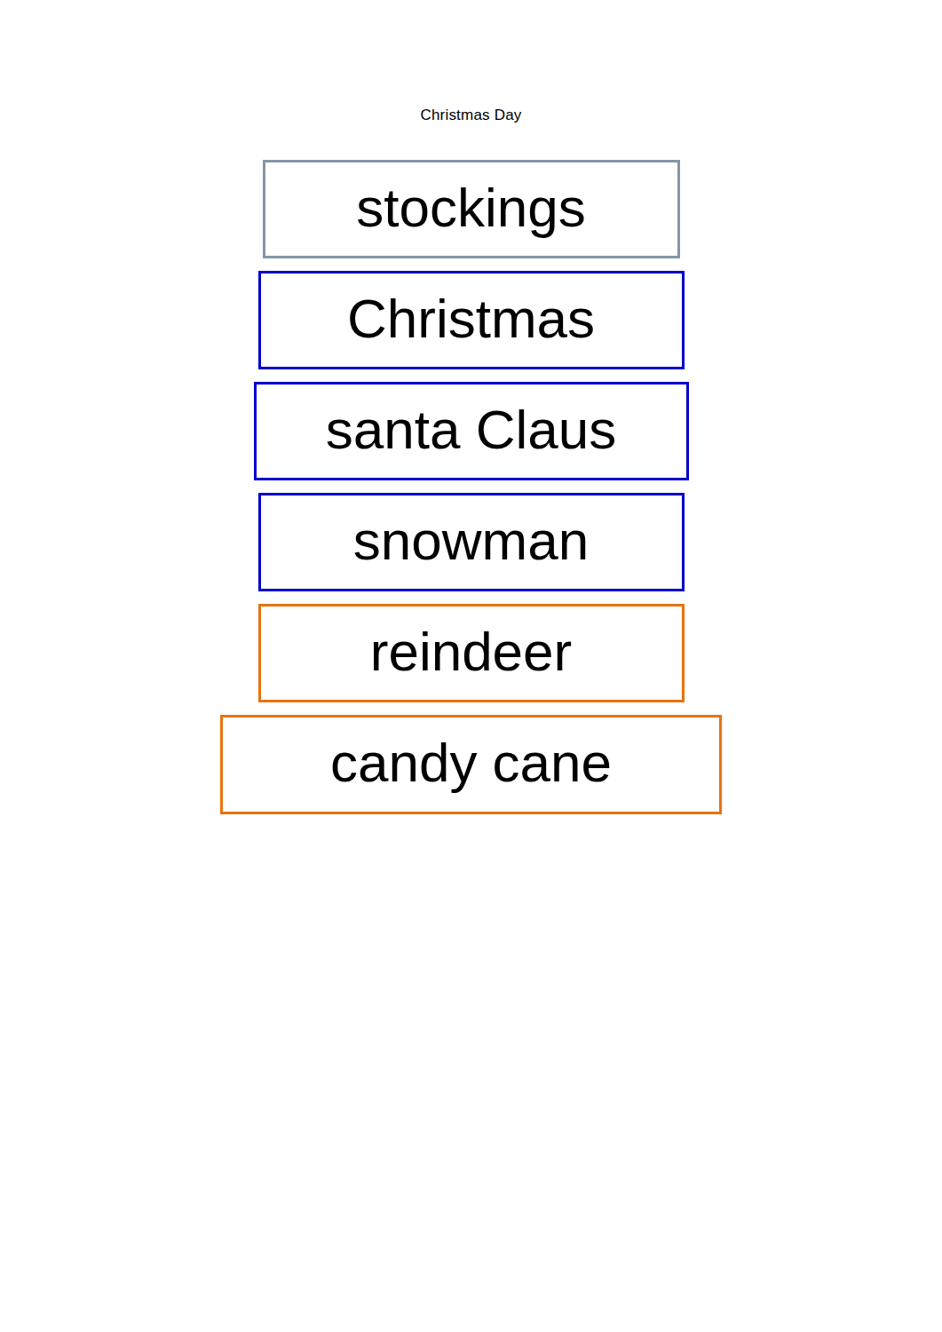Christmas Day
stockings
Christmas
santa Claus
snowman
reindeer
candy cane